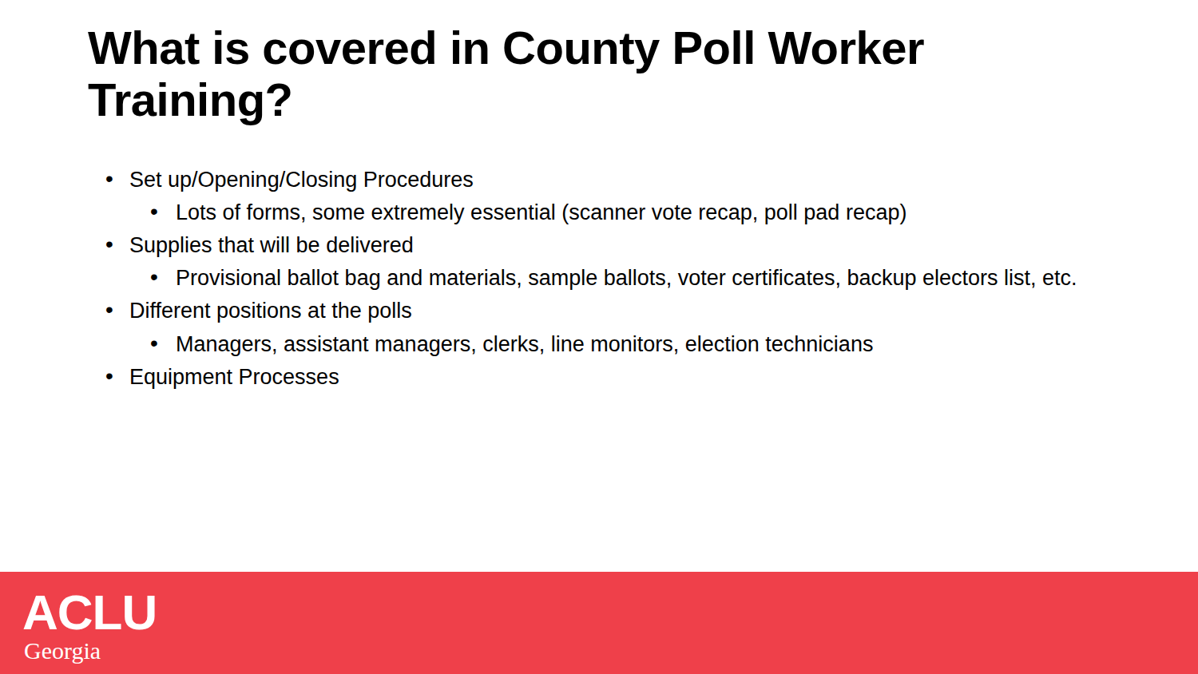What is covered in County Poll Worker Training?
Set up/Opening/Closing Procedures
Lots of forms, some extremely essential (scanner vote recap, poll pad recap)
Supplies that will be delivered
Provisional ballot bag and materials, sample ballots, voter certificates, backup electors list, etc.
Different positions at the polls
Managers, assistant managers, clerks, line monitors, election technicians
Equipment Processes
ACLU Georgia